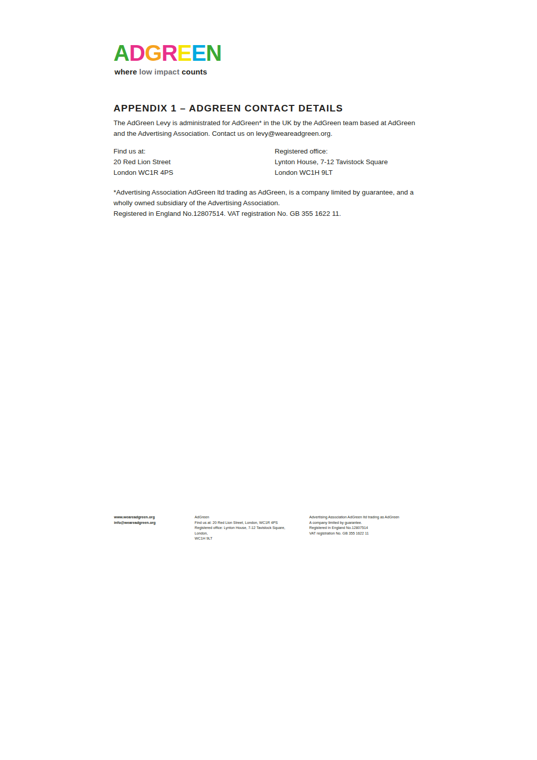ADGREEN
where low impact counts
APPENDIX 1 – ADGREEN CONTACT DETAILS
The AdGreen Levy is administrated for AdGreen* in the UK by the AdGreen team based at AdGreen and the Advertising Association. Contact us on levy@weareadgreen.org.
| Find us at: | Registered office: |
| 20 Red Lion Street | Lynton House, 7-12 Tavistock Square |
| London WC1R 4PS | London WC1H 9LT |
*Advertising Association AdGreen ltd trading as AdGreen, is a company limited by guarantee, and a wholly owned subsidiary of the Advertising Association.
Registered in England No.12807514. VAT registration No. GB 355 1622 11.
| www.weareadgreen.org info@weareadgreen.org | AdGreen Find us at: 20 Red Lion Street, London, WC1R 4PS Registered office: Lynton House, 7-12 Tavistock Square, London, WC1H 9LT | Advertising Association AdGreen ltd trading as AdGreen A company limited by guarantee. Registered in England No.12807514 VAT registration No. GB 355 1622 11 |